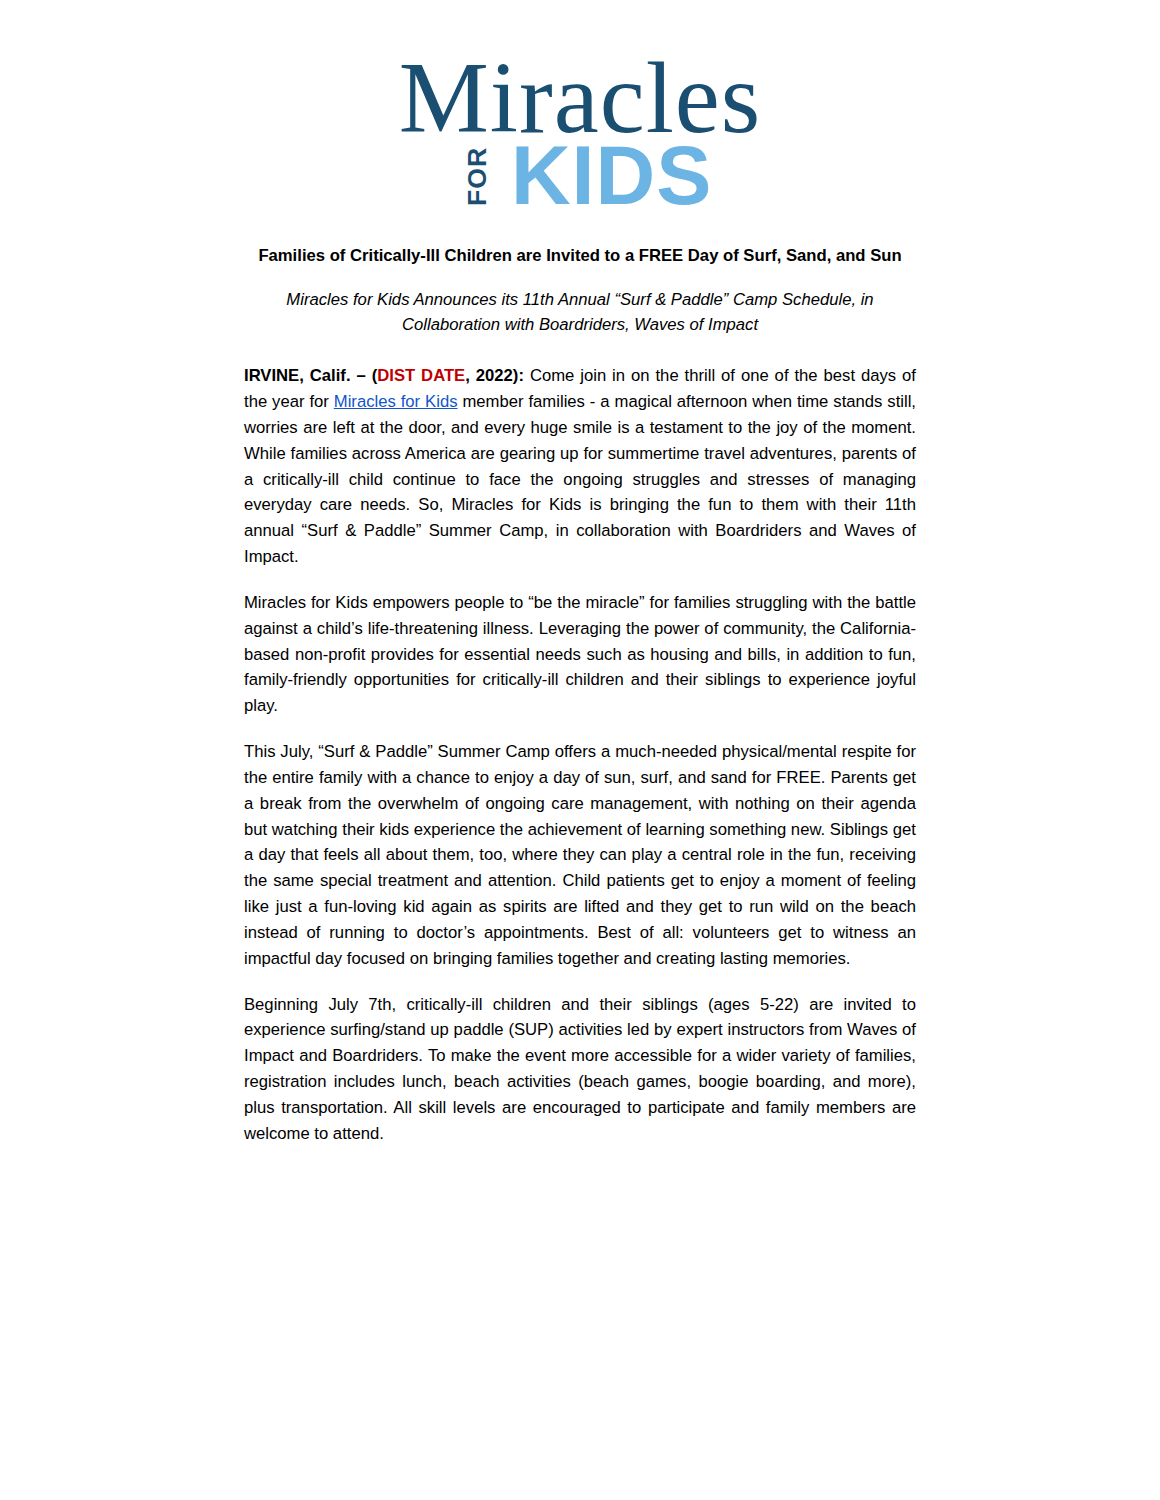Miracles FOR KIDS
Families of Critically-Ill Children are Invited to a FREE Day of Surf, Sand, and Sun
Miracles for Kids Announces its 11th Annual “Surf & Paddle” Camp Schedule, in Collaboration with Boardriders, Waves of Impact
IRVINE, Calif. – (DIST DATE, 2022): Come join in on the thrill of one of the best days of the year for Miracles for Kids member families - a magical afternoon when time stands still, worries are left at the door, and every huge smile is a testament to the joy of the moment. While families across America are gearing up for summertime travel adventures, parents of a critically-ill child continue to face the ongoing struggles and stresses of managing everyday care needs. So, Miracles for Kids is bringing the fun to them with their 11th annual “Surf & Paddle” Summer Camp, in collaboration with Boardriders and Waves of Impact.
Miracles for Kids empowers people to “be the miracle” for families struggling with the battle against a child’s life-threatening illness. Leveraging the power of community, the California-based non-profit provides for essential needs such as housing and bills, in addition to fun, family-friendly opportunities for critically-ill children and their siblings to experience joyful play.
This July, “Surf & Paddle” Summer Camp offers a much-needed physical/mental respite for the entire family with a chance to enjoy a day of sun, surf, and sand for FREE. Parents get a break from the overwhelm of ongoing care management, with nothing on their agenda but watching their kids experience the achievement of learning something new. Siblings get a day that feels all about them, too, where they can play a central role in the fun, receiving the same special treatment and attention. Child patients get to enjoy a moment of feeling like just a fun-loving kid again as spirits are lifted and they get to run wild on the beach instead of running to doctor’s appointments. Best of all: volunteers get to witness an impactful day focused on bringing families together and creating lasting memories.
Beginning July 7th, critically-ill children and their siblings (ages 5-22) are invited to experience surfing/stand up paddle (SUP) activities led by expert instructors from Waves of Impact and Boardriders. To make the event more accessible for a wider variety of families, registration includes lunch, beach activities (beach games, boogie boarding, and more), plus transportation. All skill levels are encouraged to participate and family members are welcome to attend.